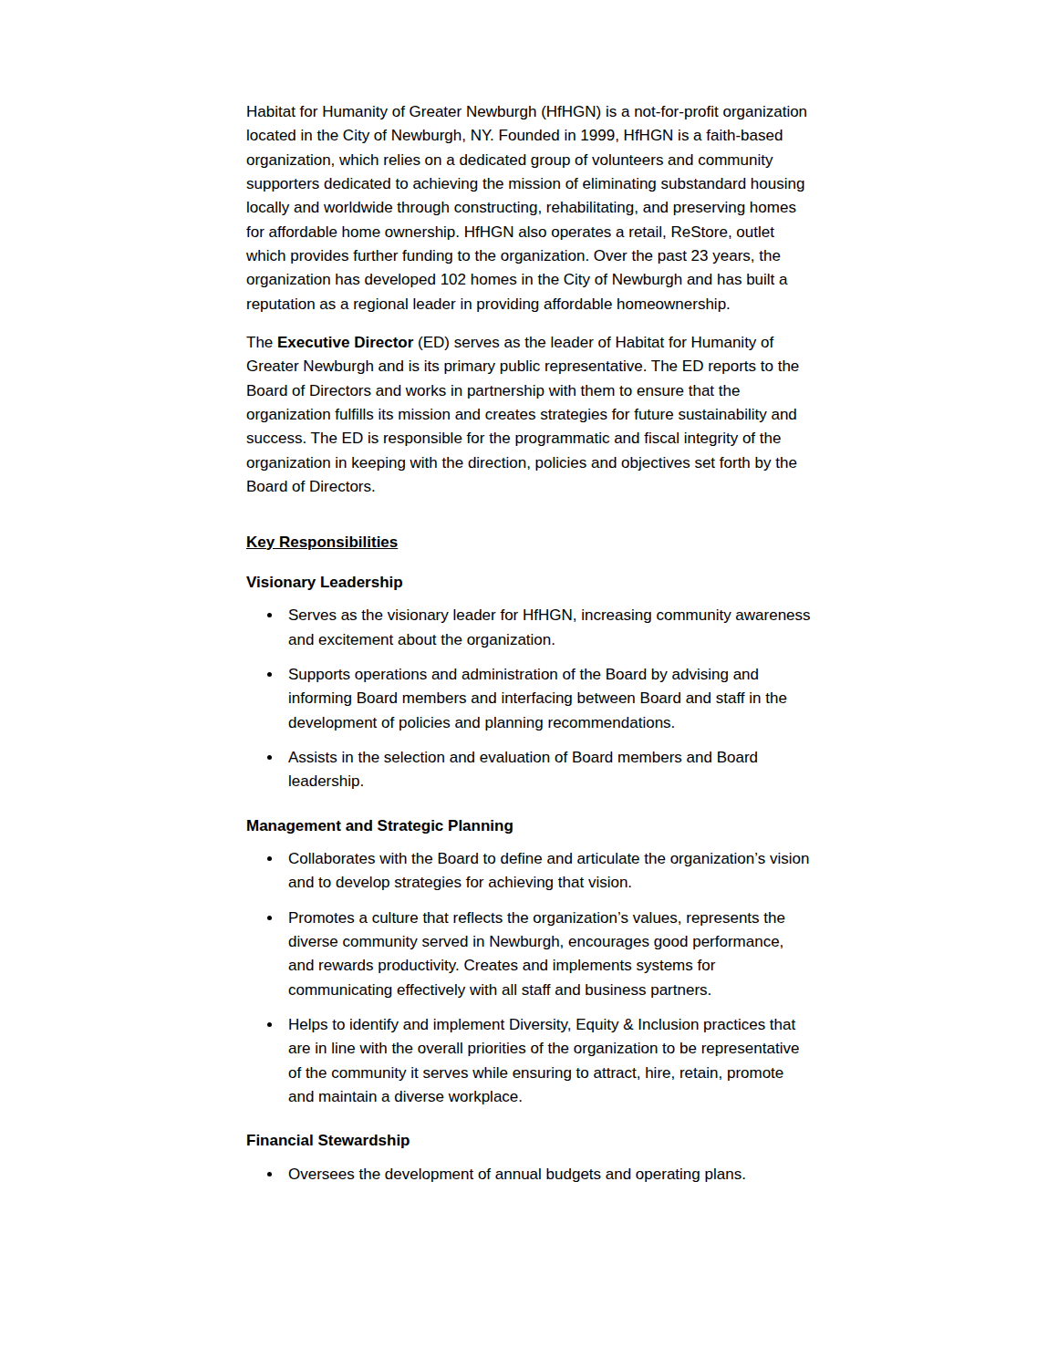Habitat for Humanity of Greater Newburgh (HfHGN) is a not-for-profit organization located in the City of Newburgh, NY. Founded in 1999, HfHGN is a faith-based organization, which relies on a dedicated group of volunteers and community supporters dedicated to achieving the mission of eliminating substandard housing locally and worldwide through constructing, rehabilitating, and preserving homes for affordable home ownership. HfHGN also operates a retail, ReStore, outlet which provides further funding to the organization. Over the past 23 years, the organization has developed 102 homes in the City of Newburgh and has built a reputation as a regional leader in providing affordable homeownership.
The Executive Director (ED) serves as the leader of Habitat for Humanity of Greater Newburgh and is its primary public representative. The ED reports to the Board of Directors and works in partnership with them to ensure that the organization fulfills its mission and creates strategies for future sustainability and success. The ED is responsible for the programmatic and fiscal integrity of the organization in keeping with the direction, policies and objectives set forth by the Board of Directors.
Key Responsibilities
Visionary Leadership
Serves as the visionary leader for HfHGN, increasing community awareness and excitement about the organization.
Supports operations and administration of the Board by advising and informing Board members and interfacing between Board and staff in the development of policies and planning recommendations.
Assists in the selection and evaluation of Board members and Board leadership.
Management and Strategic Planning
Collaborates with the Board to define and articulate the organization’s vision and to develop strategies for achieving that vision.
Promotes a culture that reflects the organization’s values, represents the diverse community served in Newburgh, encourages good performance, and rewards productivity. Creates and implements systems for communicating effectively with all staff and business partners.
Helps to identify and implement Diversity, Equity & Inclusion practices that are in line with the overall priorities of the organization to be representative of the community it serves while ensuring to attract, hire, retain, promote and maintain a diverse workplace.
Financial Stewardship
Oversees the development of annual budgets and operating plans.